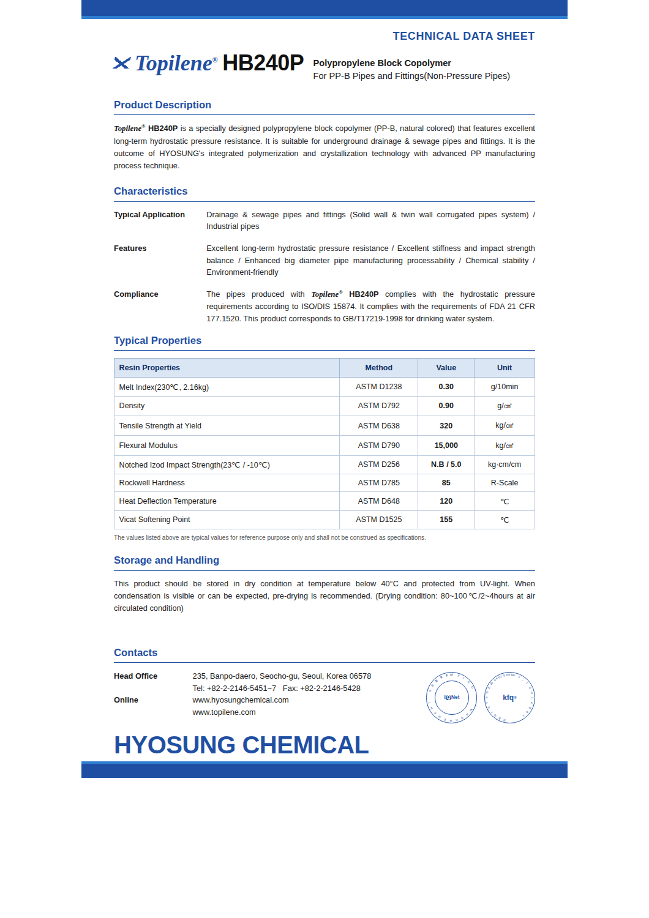TECHNICAL DATA SHEET
Topilene®HB240P
Polypropylene Block Copolymer
For PP-B Pipes and Fittings(Non-Pressure Pipes)
Product Description
Topilene® HB240P is a specially designed polypropylene block copolymer (PP-B, natural colored) that features excellent long-term hydrostatic pressure resistance. It is suitable for underground drainage & sewage pipes and fittings. It is the outcome of HYOSUNG's integrated polymerization and crystallization technology with advanced PP manufacturing process technique.
Characteristics
Typical Application
Drainage & sewage pipes and fittings (Solid wall & twin wall corrugated pipes system) / Industrial pipes
Features
Excellent long-term hydrostatic pressure resistance / Excellent stiffness and impact strength balance / Enhanced big diameter pipe manufacturing processability / Chemical stability / Environment-friendly
Compliance
The pipes produced with Topilene® HB240P complies with the hydrostatic pressure requirements according to ISO/DIS 15874. It complies with the requirements of FDA 21 CFR 177.1520. This product corresponds to GB/T17219-1998 for drinking water system.
Typical Properties
| Resin Properties | Method | Value | Unit |
| --- | --- | --- | --- |
| Melt Index(230℃, 2.16kg) | ASTM D1238 | 0.30 | g/10min |
| Density | ASTM D792 | 0.90 | g/㎤ |
| Tensile Strength at Yield | ASTM D638 | 320 | kg/㎠ |
| Flexural Modulus | ASTM D790 | 15,000 | kg/㎠ |
| Notched Izod Impact Strength(23℃ / -10℃) | ASTM D256 | N.B / 5.0 | kg·cm/cm |
| Rockwell Hardness | ASTM D785 | 85 | R-Scale |
| Heat Deflection Temperature | ASTM D648 | 120 | ℃ |
| Vicat Softening Point | ASTM D1525 | 155 | ℃ |
The values listed above are typical values for reference purpose only and shall not be construed as specifications.
Storage and Handling
This product should be stored in dry condition at temperature below 40°C and protected from UV-light. When condensation is visible or can be expected, pre-drying is recommended. (Drying condition: 80~100℃/2~4hours at air circulated condition)
Contacts
Head Office
235, Banpo-daero, Seocho-gu, Seoul, Korea 06578
Tel: +82-2-2146-5451~7 Fax: +82-2-2146-5428
Online
www.hyosungchemical.com
www.topilene.com
C E R T I F I E D M A N A G E M E N T S Y S T E M
IQNet
I S O 9 0 0 1 , I S O 1 4 0 0 1 R E G I S T E R E D F I R M
kfq®
HYOSUNG CHEMICAL